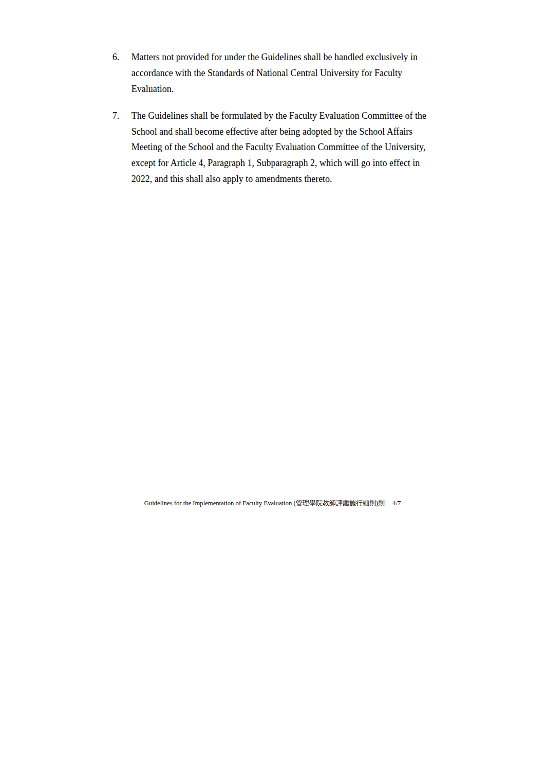6. Matters not provided for under the Guidelines shall be handled exclusively in accordance with the Standards of National Central University for Faculty Evaluation.
7. The Guidelines shall be formulated by the Faculty Evaluation Committee of the School and shall become effective after being adopted by the School Affairs Meeting of the School and the Faculty Evaluation Committee of the University, except for Article 4, Paragraph 1, Subparagraph 2, which will go into effect in 2022, and this shall also apply to amendments thereto.
Guidelines for the Implementation of Faculty Evaluation (管理學院教師評鑑施行細則)則4/7